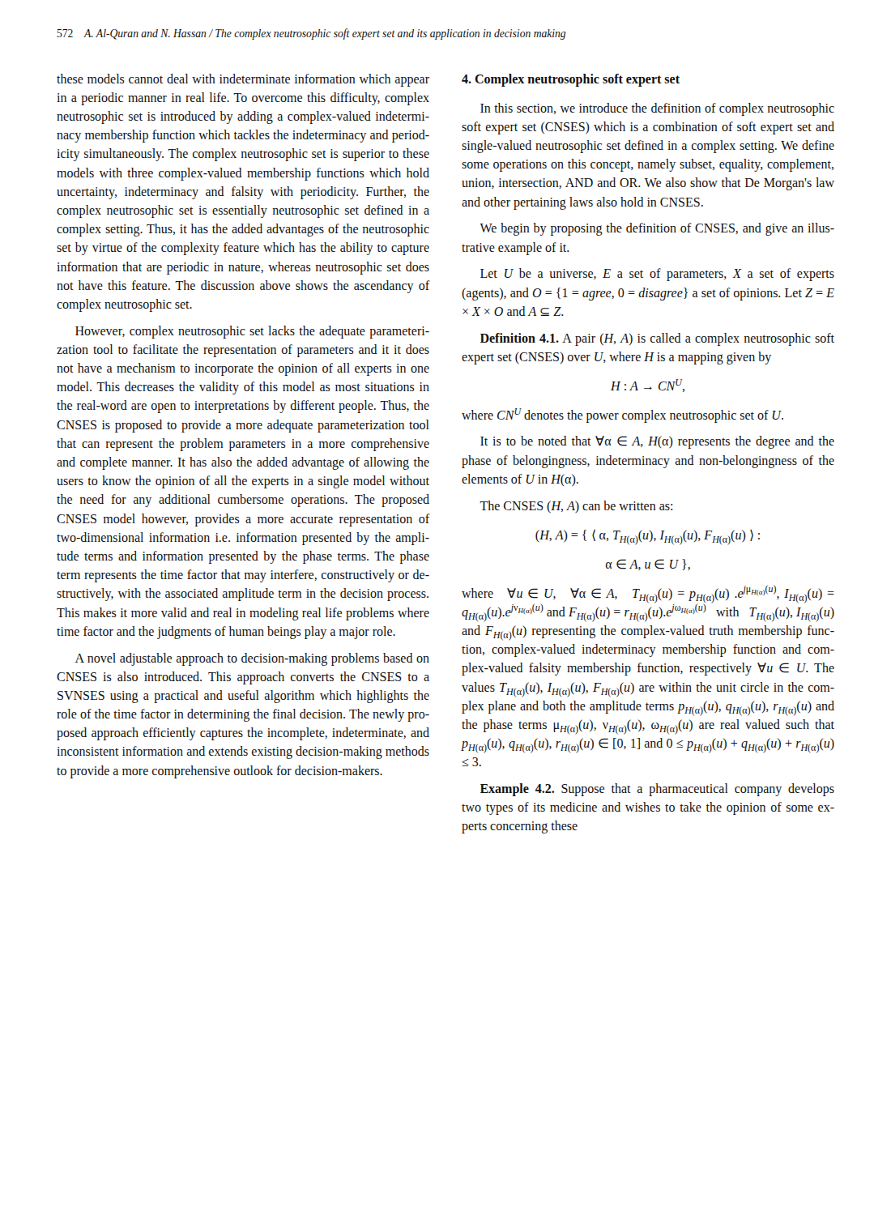572 A. Al-Quran and N. Hassan / The complex neutrosophic soft expert set and its application in decision making
these models cannot deal with indeterminate information which appear in a periodic manner in real life. To overcome this difficulty, complex neutrosophic set is introduced by adding a complex-valued indeterminacy membership function which tackles the indeterminacy and periodicity simultaneously. The complex neutrosophic set is superior to these models with three complex-valued membership functions which hold uncertainty, indeterminacy and falsity with periodicity. Further, the complex neutrosophic set is essentially neutrosophic set defined in a complex setting. Thus, it has the added advantages of the neutrosophic set by virtue of the complexity feature which has the ability to capture information that are periodic in nature, whereas neutrosophic set does not have this feature. The discussion above shows the ascendancy of complex neutrosophic set.
However, complex neutrosophic set lacks the adequate parameterization tool to facilitate the representation of parameters and it it does not have a mechanism to incorporate the opinion of all experts in one model. This decreases the validity of this model as most situations in the real-word are open to interpretations by different people. Thus, the CNSES is proposed to provide a more adequate parameterization tool that can represent the problem parameters in a more comprehensive and complete manner. It has also the added advantage of allowing the users to know the opinion of all the experts in a single model without the need for any additional cumbersome operations. The proposed CNSES model however, provides a more accurate representation of two-dimensional information i.e. information presented by the amplitude terms and information presented by the phase terms. The phase term represents the time factor that may interfere, constructively or destructively, with the associated amplitude term in the decision process. This makes it more valid and real in modeling real life problems where time factor and the judgments of human beings play a major role.
A novel adjustable approach to decision-making problems based on CNSES is also introduced. This approach converts the CNSES to a SVNSES using a practical and useful algorithm which highlights the role of the time factor in determining the final decision. The newly proposed approach efficiently captures the incomplete, indeterminate, and inconsistent information and extends existing decision-making methods to provide a more comprehensive outlook for decision-makers.
4. Complex neutrosophic soft expert set
In this section, we introduce the definition of complex neutrosophic soft expert set (CNSES) which is a combination of soft expert set and single-valued neutrosophic set defined in a complex setting. We define some operations on this concept, namely subset, equality, complement, union, intersection, AND and OR. We also show that De Morgan's law and other pertaining laws also hold in CNSES.
We begin by proposing the definition of CNSES, and give an illustrative example of it.
Let U be a universe, E a set of parameters, X a set of experts (agents), and O = {1 = agree, 0 = disagree} a set of opinions. Let Z = E × X × O and A ⊆ Z.
Definition 4.1. A pair (H, A) is called a complex neutrosophic soft expert set (CNSES) over U, where H is a mapping given by
H : A → CNU,
where CNU denotes the power complex neutrosophic set of U.
It is to be noted that ∀α ∈ A, H(α) represents the degree and the phase of belongingness, indeterminacy and non-belongingness of the elements of U in H(α).
The CNSES (H, A) can be written as:
(H, A) = { ⟨ α, TH(α)(u), IH(α)(u), FH(α)(u) ⟩ :
α ∈ A, u ∈ U },
where ∀u ∈ U, ∀α ∈ A, TH(α)(u) = pH(α)(u) .ejμH(α)(u), IH(α)(u) = qH(α)(u).ejνH(α)(u) and FH(α)(u) = rH(α)(u).ejωH(α)(u) with TH(α)(u), IH(α)(u) and FH(α)(u) representing the complex-valued truth membership function, complex-valued indeterminacy membership function and complex-valued falsity membership function, respectively ∀u ∈ U. The values TH(α)(u), IH(α)(u), FH(α)(u) are within the unit circle in the complex plane and both the amplitude terms pH(α)(u), qH(α)(u), rH(α)(u) and the phase terms μH(α)(u), νH(α)(u), ωH(α)(u) are real valued such that pH(α)(u), qH(α)(u), rH(α)(u) ∈ [0, 1] and 0 ≤ pH(α)(u) + qH(α)(u) + rH(α)(u) ≤ 3.
Example 4.2. Suppose that a pharmaceutical company develops two types of its medicine and wishes to take the opinion of some experts concerning these